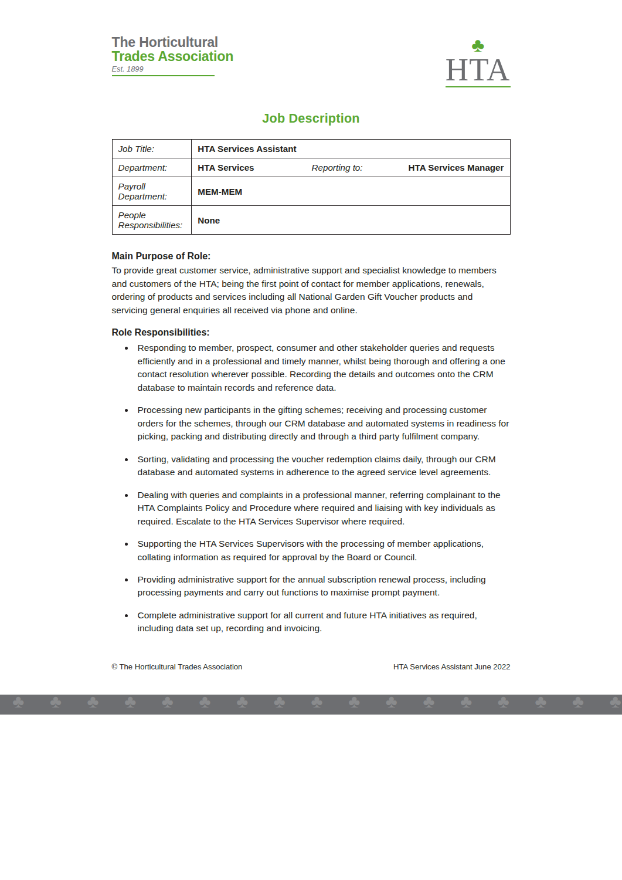The Horticultural
Trades Association
Est. 1899
♣
HTA
Job Description
| Job Title: | HTA Services Assistant |
| Department: | HTA Services Reporting to: HTA Services Manager |
| Payroll Department: | MEM-MEM |
| People Responsibilities: | None |
Main Purpose of Role:
To provide great customer service, administrative support and specialist knowledge to members and customers of the HTA; being the first point of contact for member applications, renewals, ordering of products and services including all National Garden Gift Voucher products and servicing general enquiries all received via phone and online.
Role Responsibilities:
Responding to member, prospect, consumer and other stakeholder queries and requests efficiently and in a professional and timely manner, whilst being thorough and offering a one contact resolution wherever possible. Recording the details and outcomes onto the CRM database to maintain records and reference data.
Processing new participants in the gifting schemes; receiving and processing customer orders for the schemes, through our CRM database and automated systems in readiness for picking, packing and distributing directly and through a third party fulfilment company.
Sorting, validating and processing the voucher redemption claims daily, through our CRM database and automated systems in adherence to the agreed service level agreements.
Dealing with queries and complaints in a professional manner, referring complainant to the HTA Complaints Policy and Procedure where required and liaising with key individuals as required. Escalate to the HTA Services Supervisor where required.
Supporting the HTA Services Supervisors with the processing of member applications, collating information as required for approval by the Board or Council.
Providing administrative support for the annual subscription renewal process, including processing payments and carry out functions to maximise prompt payment.
Complete administrative support for all current and future HTA initiatives as required, including data set up, recording and invoicing.
© The Horticultural Trades Association HTA Services Assistant June 2022
♣ ♣ ♣ ♣ ♣ ♣ ♣ ♣ ♣ ♣ ♣ ♣ ♣ ♣ ♣ ♣ ♣